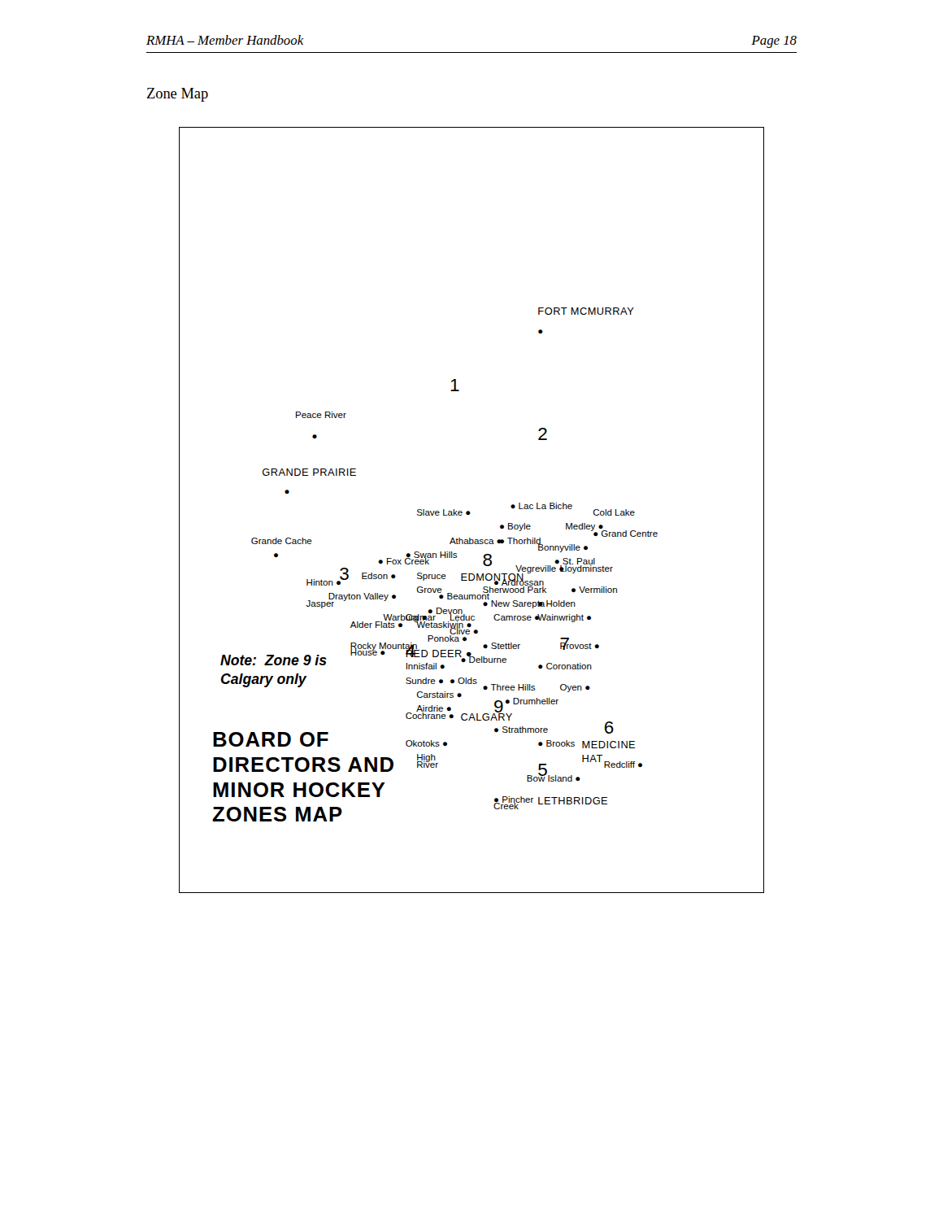RMHA – Member Handbook
Page 18
Zone Map
1 2 3 4 5 6 7 8 9 FORT MCMURRAY ● Peace River ● GRANDE PRAIRIE ● Slave Lake ● ● Lac La Biche Cold Lake ● Boyle Medley ● ● Grand Centre Athabasca ● ● Thorhild Bonnyville ● Grande Cache ● ● Swan Hills ● Fox Creek ● St. Paul EDMONTON Vegreville ● Lloydminster Edson ● Spruce Grove Hinton ● ● Ardrossan Sherwood Park ● Vermilion Drayton Valley ● ● Beaumont ● New Sarepta ● Holden Jasper ● Devon Calmar Leduc Warburg ● Camrose ● Wainwright ● Alder Flats ● Wetaskiwin ● Clive ● Ponoka ● Rocky Mountain House ● ● Stettler Provost ● RED DEER ● ● Delburne Innisfail ● ● Coronation Sundre ● ● Olds ● Three Hills Oyen ● Carstairs ● Airdrie ● ● Drumheller Cochrane ● CALGARY ● Strathmore Okotoks ● ● Brooks MEDICINE HAT High River Redcliff ● Bow Island ● ● Pincher Creek LETHBRIDGE
Note: Zone 9 is
Calgary only
BOARD OF
DIRECTORS AND
MINOR HOCKEY
ZONES MAP
Map of Alberta divided into nine minor hockey zones. Zone 1 covers the northwest including Peace River and Grande Prairie. Zone 2 covers the northeast including Fort McMurray. Zone 3 covers the west-central region including Hinton, Jasper, Edson and Drayton Valley. Zone 4 covers central Alberta including Red Deer, Rocky Mountain House, Ponoka and Innisfail. Zone 5 covers the south including Lethbridge, Pincher Creek, High River and Bow Island. Zone 6 covers the southeast including Medicine Hat, Brooks, Redcliff and Oyen. Zone 7 covers the east-central region including Camrose, Wainwright, Stettler, Provost and Coronation. Zone 8 covers the Edmonton region including Sherwood Park, Leduc, Spruce Grove, Beaumont, Devon and Wetaskiwin. Zone 9 is Calgary only.